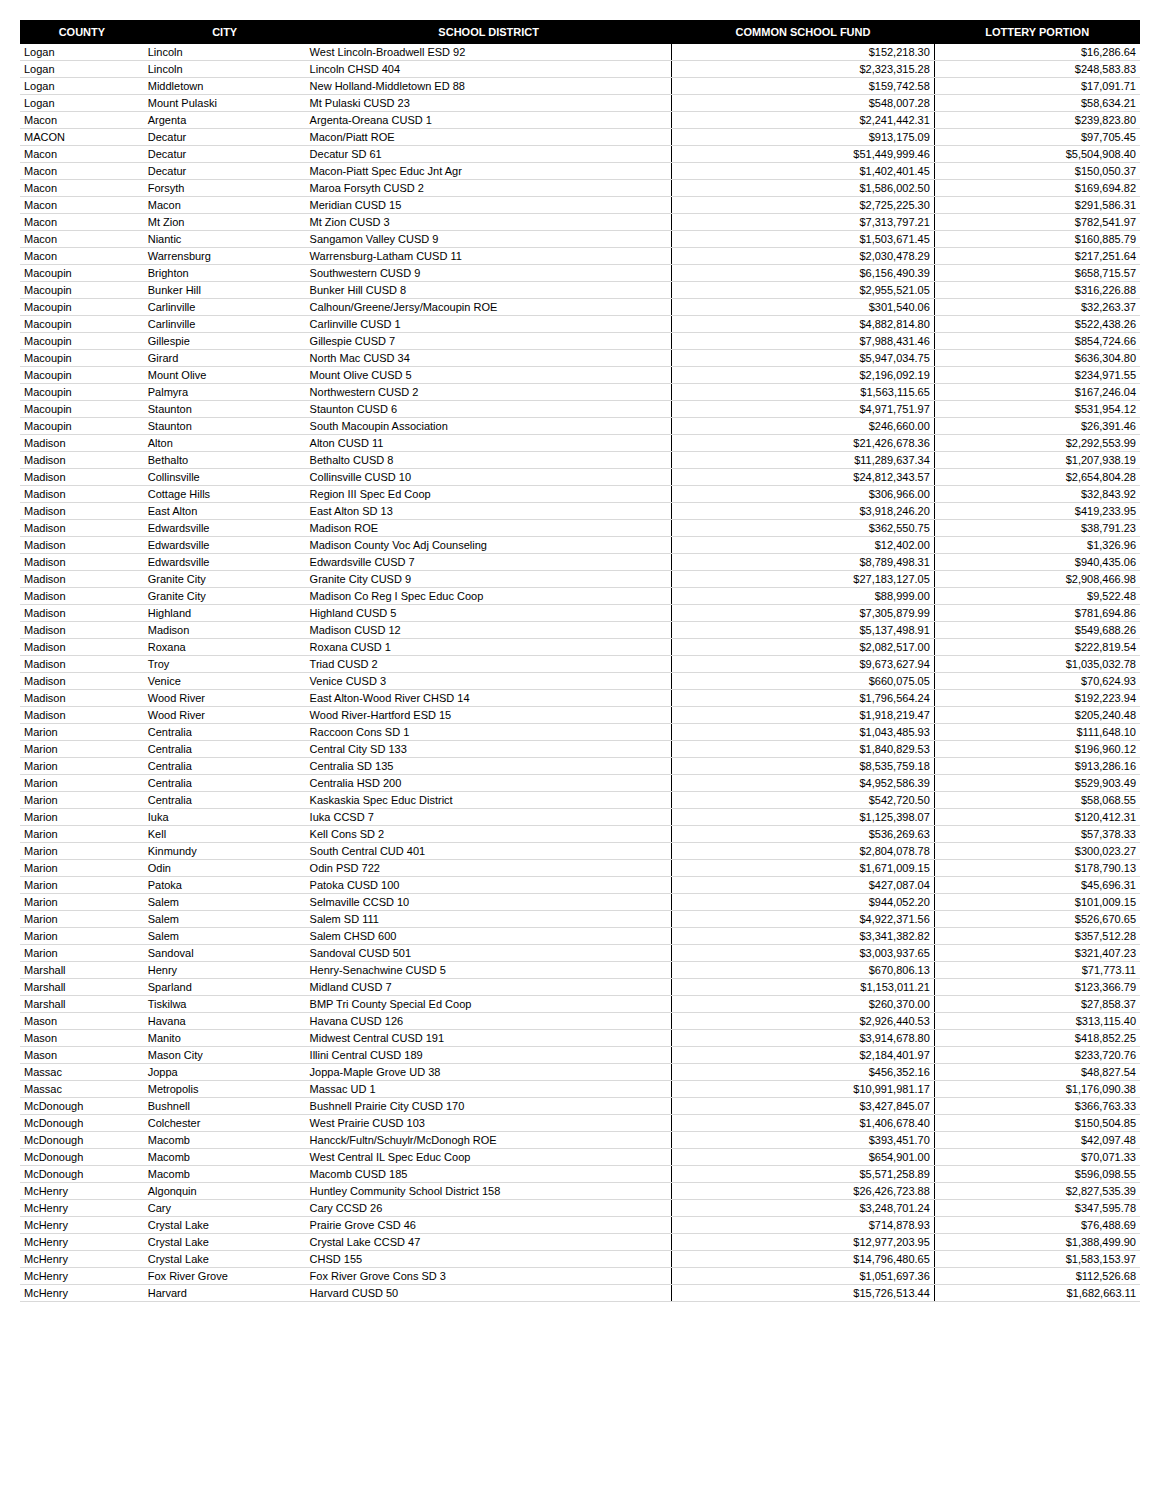| COUNTY | CITY | SCHOOL DISTRICT | COMMON SCHOOL FUND | LOTTERY PORTION |
| --- | --- | --- | --- | --- |
| Logan | Lincoln | West Lincoln-Broadwell ESD 92 | $152,218.30 | $16,286.64 |
| Logan | Lincoln | Lincoln CHSD 404 | $2,323,315.28 | $248,583.83 |
| Logan | Middletown | New Holland-Middletown ED 88 | $159,742.58 | $17,091.71 |
| Logan | Mount Pulaski | Mt Pulaski CUSD 23 | $548,007.28 | $58,634.21 |
| Macon | Argenta | Argenta-Oreana CUSD 1 | $2,241,442.31 | $239,823.80 |
| MACON | Decatur | Macon/Piatt ROE | $913,175.09 | $97,705.45 |
| Macon | Decatur | Decatur SD 61 | $51,449,999.46 | $5,504,908.40 |
| Macon | Decatur | Macon-Piatt Spec Educ Jnt Agr | $1,402,401.45 | $150,050.37 |
| Macon | Forsyth | Maroa Forsyth CUSD 2 | $1,586,002.50 | $169,694.82 |
| Macon | Macon | Meridian CUSD 15 | $2,725,225.30 | $291,586.31 |
| Macon | Mt Zion | Mt Zion CUSD 3 | $7,313,797.21 | $782,541.97 |
| Macon | Niantic | Sangamon Valley CUSD 9 | $1,503,671.45 | $160,885.79 |
| Macon | Warrensburg | Warrensburg-Latham CUSD 11 | $2,030,478.29 | $217,251.64 |
| Macoupin | Brighton | Southwestern CUSD 9 | $6,156,490.39 | $658,715.57 |
| Macoupin | Bunker Hill | Bunker Hill CUSD 8 | $2,955,521.05 | $316,226.88 |
| Macoupin | Carlinville | Calhoun/Greene/Jersy/Macoupin ROE | $301,540.06 | $32,263.37 |
| Macoupin | Carlinville | Carlinville CUSD 1 | $4,882,814.80 | $522,438.26 |
| Macoupin | Gillespie | Gillespie CUSD 7 | $7,988,431.46 | $854,724.66 |
| Macoupin | Girard | North Mac CUSD 34 | $5,947,034.75 | $636,304.80 |
| Macoupin | Mount Olive | Mount Olive CUSD 5 | $2,196,092.19 | $234,971.55 |
| Macoupin | Palmyra | Northwestern CUSD 2 | $1,563,115.65 | $167,246.04 |
| Macoupin | Staunton | Staunton CUSD 6 | $4,971,751.97 | $531,954.12 |
| Macoupin | Staunton | South Macoupin Association | $246,660.00 | $26,391.46 |
| Madison | Alton | Alton CUSD 11 | $21,426,678.36 | $2,292,553.99 |
| Madison | Bethalto | Bethalto CUSD 8 | $11,289,637.34 | $1,207,938.19 |
| Madison | Collinsville | Collinsville CUSD 10 | $24,812,343.57 | $2,654,804.28 |
| Madison | Cottage Hills | Region III Spec Ed Coop | $306,966.00 | $32,843.92 |
| Madison | East Alton | East Alton SD 13 | $3,918,246.20 | $419,233.95 |
| Madison | Edwardsville | Madison ROE | $362,550.75 | $38,791.23 |
| Madison | Edwardsville | Madison County Voc Adj Counseling | $12,402.00 | $1,326.96 |
| Madison | Edwardsville | Edwardsville CUSD 7 | $8,789,498.31 | $940,435.06 |
| Madison | Granite City | Granite City CUSD 9 | $27,183,127.05 | $2,908,466.98 |
| Madison | Granite City | Madison Co Reg I Spec Educ Coop | $88,999.00 | $9,522.48 |
| Madison | Highland | Highland CUSD 5 | $7,305,879.99 | $781,694.86 |
| Madison | Madison | Madison CUSD 12 | $5,137,498.91 | $549,688.26 |
| Madison | Roxana | Roxana CUSD 1 | $2,082,517.00 | $222,819.54 |
| Madison | Troy | Triad CUSD 2 | $9,673,627.94 | $1,035,032.78 |
| Madison | Venice | Venice CUSD 3 | $660,075.05 | $70,624.93 |
| Madison | Wood River | East Alton-Wood River CHSD 14 | $1,796,564.24 | $192,223.94 |
| Madison | Wood River | Wood River-Hartford ESD 15 | $1,918,219.47 | $205,240.48 |
| Marion | Centralia | Raccoon Cons SD 1 | $1,043,485.93 | $111,648.10 |
| Marion | Centralia | Central City SD 133 | $1,840,829.53 | $196,960.12 |
| Marion | Centralia | Centralia SD 135 | $8,535,759.18 | $913,286.16 |
| Marion | Centralia | Centralia HSD 200 | $4,952,586.39 | $529,903.49 |
| Marion | Centralia | Kaskaskia Spec Educ District | $542,720.50 | $58,068.55 |
| Marion | Iuka | Iuka CCSD 7 | $1,125,398.07 | $120,412.31 |
| Marion | Kell | Kell Cons SD 2 | $536,269.63 | $57,378.33 |
| Marion | Kinmundy | South Central CUD 401 | $2,804,078.78 | $300,023.27 |
| Marion | Odin | Odin PSD 722 | $1,671,009.15 | $178,790.13 |
| Marion | Patoka | Patoka CUSD 100 | $427,087.04 | $45,696.31 |
| Marion | Salem | Selmaville CCSD 10 | $944,052.20 | $101,009.15 |
| Marion | Salem | Salem SD 111 | $4,922,371.56 | $526,670.65 |
| Marion | Salem | Salem CHSD 600 | $3,341,382.82 | $357,512.28 |
| Marion | Sandoval | Sandoval CUSD 501 | $3,003,937.65 | $321,407.23 |
| Marshall | Henry | Henry-Senachwine CUSD 5 | $670,806.13 | $71,773.11 |
| Marshall | Sparland | Midland CUSD 7 | $1,153,011.21 | $123,366.79 |
| Marshall | Tiskilwa | BMP Tri County Special Ed Coop | $260,370.00 | $27,858.37 |
| Mason | Havana | Havana CUSD 126 | $2,926,440.53 | $313,115.40 |
| Mason | Manito | Midwest Central CUSD 191 | $3,914,678.80 | $418,852.25 |
| Mason | Mason City | Illini Central CUSD 189 | $2,184,401.97 | $233,720.76 |
| Massac | Joppa | Joppa-Maple Grove UD 38 | $456,352.16 | $48,827.54 |
| Massac | Metropolis | Massac UD 1 | $10,991,981.17 | $1,176,090.38 |
| McDonough | Bushnell | Bushnell Prairie City CUSD 170 | $3,427,845.07 | $366,763.33 |
| McDonough | Colchester | West Prairie CUSD 103 | $1,406,678.40 | $150,504.85 |
| McDonough | Macomb | Hancck/Fultn/Schuylr/McDonogh ROE | $393,451.70 | $42,097.48 |
| McDonough | Macomb | West Central IL Spec Educ Coop | $654,901.00 | $70,071.33 |
| McDonough | Macomb | Macomb CUSD 185 | $5,571,258.89 | $596,098.55 |
| McHenry | Algonquin | Huntley Community School District 158 | $26,426,723.88 | $2,827,535.39 |
| McHenry | Cary | Cary CCSD 26 | $3,248,701.24 | $347,595.78 |
| McHenry | Crystal Lake | Prairie Grove CSD 46 | $714,878.93 | $76,488.69 |
| McHenry | Crystal Lake | Crystal Lake CCSD 47 | $12,977,203.95 | $1,388,499.90 |
| McHenry | Crystal Lake | CHSD 155 | $14,796,480.65 | $1,583,153.97 |
| McHenry | Fox River Grove | Fox River Grove Cons SD 3 | $1,051,697.36 | $112,526.68 |
| McHenry | Harvard | Harvard CUSD 50 | $15,726,513.44 | $1,682,663.11 |